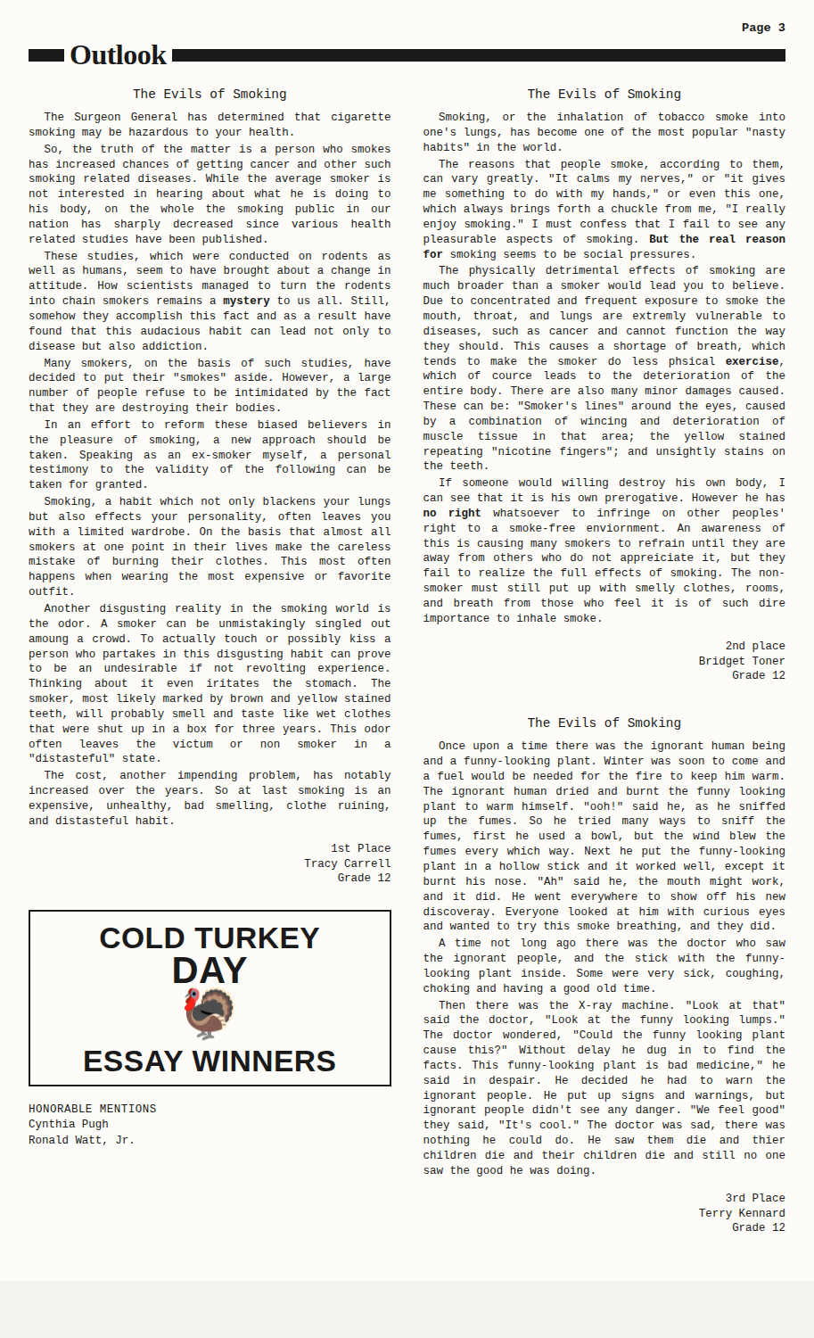Page 3
Outlook
The Evils of Smoking
The Surgeon General has determined that cigarette smoking may be hazardous to your health.
So, the truth of the matter is a person who smokes has increased chances of getting cancer and other such smoking related diseases. While the average smoker is not interested in hearing about what he is doing to his body, on the whole the smoking public in our nation has sharply decreased since various health related studies have been published.
These studies, which were conducted on rodents as well as humans, seem to have brought about a change in attitude. How scientists managed to turn the rodents into chain smokers remains a mystery to us all. Still, somehow they accomplish this fact and as a result have found that this audacious habit can lead not only to disease but also addiction.
Many smokers, on the basis of such studies, have decided to put their "smokes" aside. However, a large number of people refuse to be intimidated by the fact that they are destroying their bodies.
In an effort to reform these biased believers in the pleasure of smoking, a new approach should be taken. Speaking as an ex-smoker myself, a personal testimony to the validity of the following can be taken for granted.
Smoking, a habit which not only blackens your lungs but also effects your personality, often leaves you with a limited wardrobe. On the basis that almost all smokers at one point in their lives make the careless mistake of burning their clothes. This most often happens when wearing the most expensive or favorite outfit.
Another disgusting reality in the smoking world is the odor. A smoker can be unmistakingly singled out amoung a crowd. To actually touch or possibly kiss a person who partakes in this disgusting habit can prove to be an undesirable if not revolting experience. Thinking about it even iritates the stomach. The smoker, most likely marked by brown and yellow stained teeth, will probably smell and taste like wet clothes that were shut up in a box for three years. This odor often leaves the victum or non smoker in a "distasteful" state.
The cost, another impending problem, has notably increased over the years. So at last smoking is an expensive, unhealthy, bad smelling, clothe ruining, and distasteful habit.
1st Place
Tracy Carrell
Grade 12
COLD TURKEY
DAY
🦃
ESSAY WINNERS
HONORABLE MENTIONS
Cynthia Pugh
Ronald Watt, Jr.
The Evils of Smoking
Smoking, or the inhalation of tobacco smoke into one's lungs, has become one of the most popular "nasty habits" in the world.
The reasons that people smoke, according to them, can vary greatly. "It calms my nerves," or "it gives me something to do with my hands," or even this one, which always brings forth a chuckle from me, "I really enjoy smoking." I must confess that I fail to see any pleasurable aspects of smoking. But the real reason for smoking seems to be social pressures.
The physically detrimental effects of smoking are much broader than a smoker would lead you to believe. Due to concentrated and frequent exposure to smoke the mouth, throat, and lungs are extremly vulnerable to diseases, such as cancer and cannot function the way they should. This causes a shortage of breath, which tends to make the smoker do less phsical exercise, which of cource leads to the deterioration of the entire body. There are also many minor damages caused. These can be: "Smoker's lines" around the eyes, caused by a combination of wincing and deterioration of muscle tissue in that area; the yellow stained repeating "nicotine fingers"; and unsightly stains on the teeth.
If someone would willing destroy his own body, I can see that it is his own prerogative. However he has no right whatsoever to infringe on other peoples' right to a smoke-free enviornment. An awareness of this is causing many smokers to refrain until they are away from others who do not appreiciate it, but they fail to realize the full effects of smoking. The non-smoker must still put up with smelly clothes, rooms, and breath from those who feel it is of such dire importance to inhale smoke.
2nd place
Bridget Toner
Grade 12
The Evils of Smoking
Once upon a time there was the ignorant human being and a funny-looking plant. Winter was soon to come and a fuel would be needed for the fire to keep him warm. The ignorant human dried and burnt the funny looking plant to warm himself. "ooh!" said he, as he sniffed up the fumes. So he tried many ways to sniff the fumes, first he used a bowl, but the wind blew the fumes every which way. Next he put the funny-looking plant in a hollow stick and it worked well, except it burnt his nose. "Ah" said he, the mouth might work, and it did. He went everywhere to show off his new discoveray. Everyone looked at him with curious eyes and wanted to try this smoke breathing, and they did.
A time not long ago there was the doctor who saw the ignorant people, and the stick with the funny-looking plant inside. Some were very sick, coughing, choking and having a good old time.
Then there was the X-ray machine. "Look at that" said the doctor, "Look at the funny looking lumps." The doctor wondered, "Could the funny looking plant cause this?" Without delay he dug in to find the facts. This funny-looking plant is bad medicine," he said in despair. He decided he had to warn the ignorant people. He put up signs and warnings, but ignorant people didn't see any danger. "We feel good" they said, "It's cool." The doctor was sad, there was nothing he could do. He saw them die and thier children die and their children die and still no one saw the good he was doing.
3rd Place
Terry Kennard
Grade 12